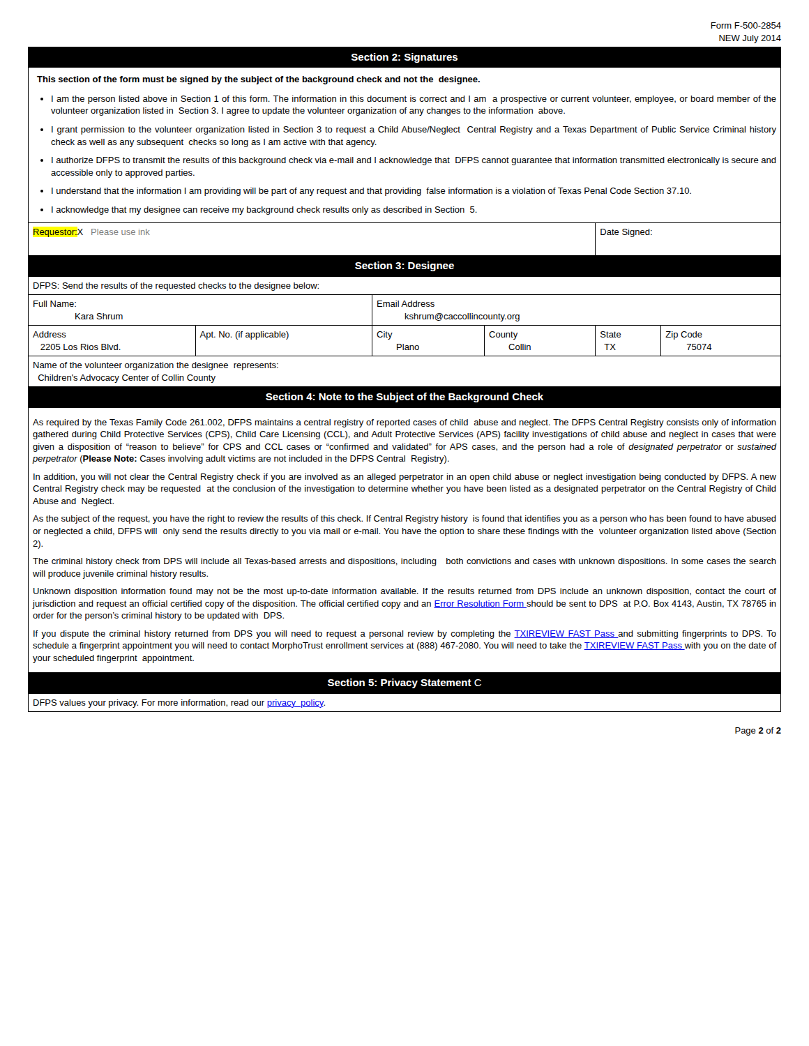Form F-500-2854
NEW July 2014
| Section 2: Signatures |
| This section of the form must be signed by the subject of the background check and not the designee. I am the person listed above in Section 1 of this form. The information in this document is correct and I am a prospective or current volunteer, employee, or board member of the volunteer organization listed in Section 3. I agree to update the volunteer organization of any changes to the information above. I grant permission to the volunteer organization listed in Section 3 to request a Child Abuse/Neglect Central Registry and a Texas Department of Public Service Criminal history check as well as any subsequent checks so long as I am active with that agency. I authorize DFPS to transmit the results of this background check via e-mail and I acknowledge that DFPS cannot guarantee that information transmitted electronically is secure and accessible only to approved parties. I understand that the information I am providing will be part of any request and that providing false information is a violation of Texas Penal Code Section 37.10. I acknowledge that my designee can receive my background check results only as described in Section 5. |
| Requestor: X Please use ink | Date Signed: |
| Section 3: Designee |
| DFPS: Send the results of the requested checks to the designee below: |
| Full Name: Kara Shrum | Email Address kshrum@caccollincounty.org |
| Address 2205 Los Rios Blvd. | Apt. No. (if applicable) | City Plano | County Collin | State TX | Zip Code 75074 |
| Name of the volunteer organization the designee represents: Children's Advocacy Center of Collin County |
| Section 4: Note to the Subject of the Background Check |
| As required by the Texas Family Code 261.002, DFPS maintains a central registry of reported cases of child abuse and neglect. The DFPS Central Registry consists only of information gathered during Child Protective Services (CPS), Child Care Licensing (CCL), and Adult Protective Services (APS) facility investigations of child abuse and neglect in cases that were given a disposition of “reason to believe” for CPS and CCL cases or “confirmed and validated” for APS cases, and the person had a role of designated perpetrator or sustained perpetrator ( Please Note: Cases involving adult victims are not included in the DFPS Central Registry). In addition, you will not clear the Central Registry check if you are involved as an alleged perpetrator in an open child abuse or neglect investigation being conducted by DFPS. A new Central Registry check may be requested at the conclusion of the investigation to determine whether you have been listed as a designated perpetrator on the Central Registry of Child Abuse and Neglect. As the subject of the request, you have the right to review the results of this check. If Central Registry history is found that identifies you as a person who has been found to have abused or neglected a child, DFPS will only send the results directly to you via mail or e-mail. You have the option to share these findings with the volunteer organization listed above (Section 2). The criminal history check from DPS will include all Texas-based arrests and dispositions, including both convictions and cases with unknown dispositions. In some cases the search will produce juvenile criminal history results. Unknown disposition information found may not be the most up-to-date information available. If the results returned from DPS include an unknown disposition, contact the court of jurisdiction and request an official certified copy of the disposition. The official certified copy and an Error Resolution Form should be sent to DPS at P.O. Box 4143, Austin, TX 78765 in order for the person’s criminal history to be updated with DPS. If you dispute the criminal history returned from DPS you will need to request a personal review by completing the TXIREVIEW FAST Pass and submitting fingerprints to DPS. To schedule a fingerprint appointment you will need to contact MorphoTrust enrollment services at (888) 467-2080. You will need to take the TXIREVIEW FAST Pass with you on the date of your scheduled fingerprint appointment. |
| Section 5: Privacy Statement C |
| DFPS values your privacy. For more information, read our privacy policy . |
Page 2 of 2